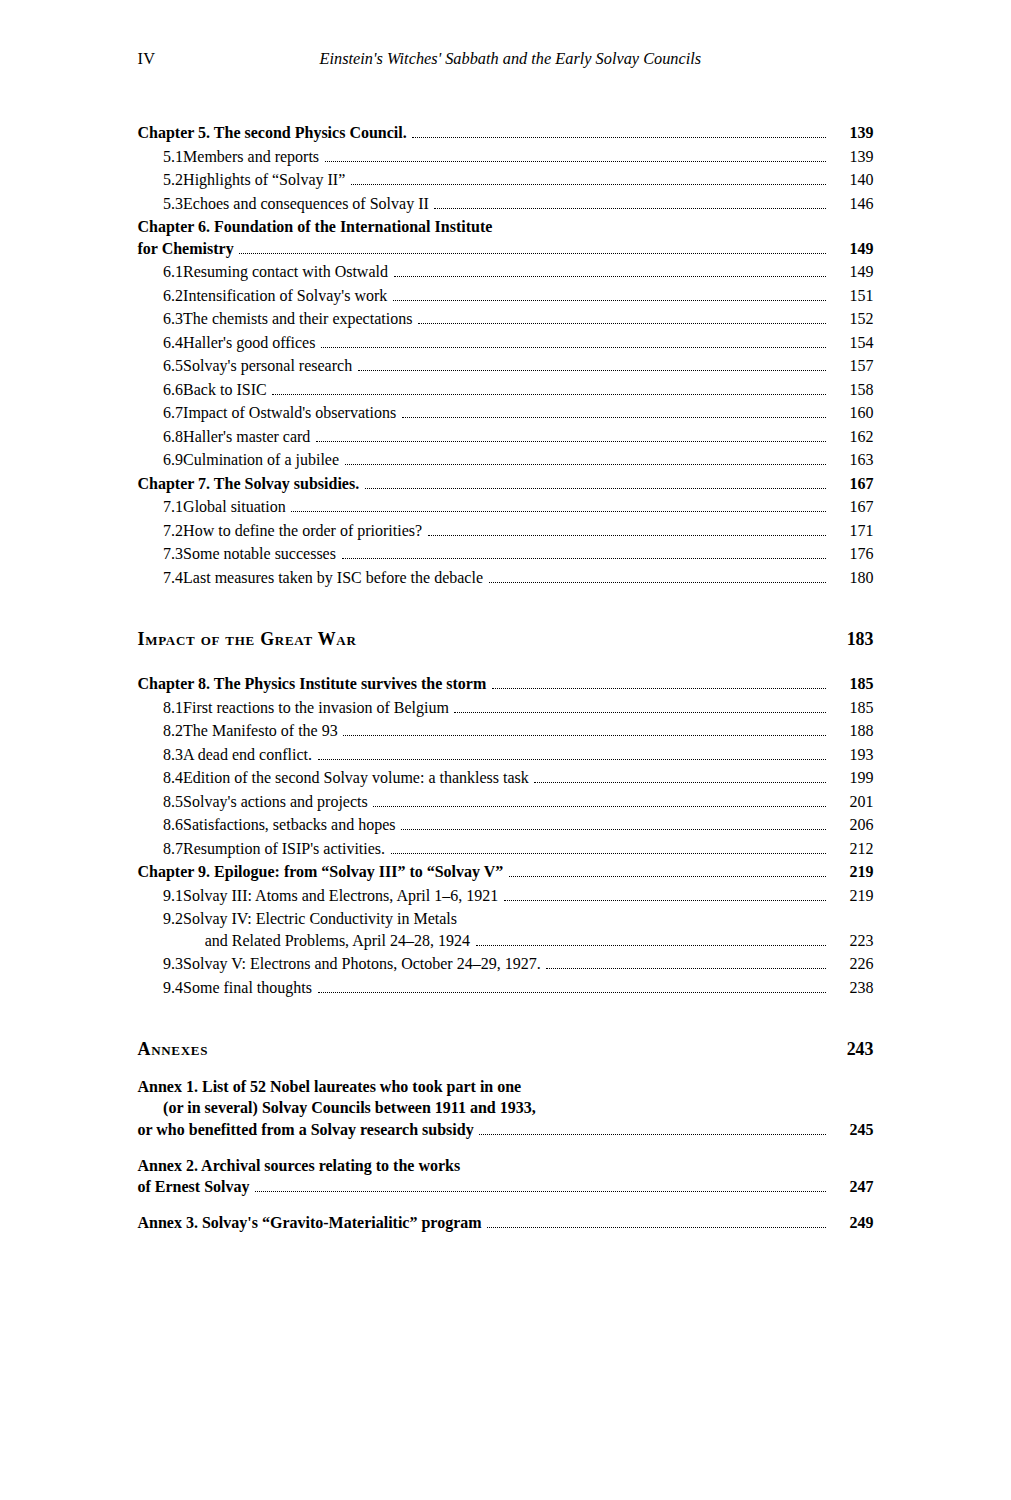IV Einstein's Witches' Sabbath and the Early Solvay Councils
Chapter 5. The second Physics Council. 139
5.1 Members and reports 139
5.2 Highlights of “Solvay II” 140
5.3 Echoes and consequences of Solvay II 146
Chapter 6. Foundation of the International Institute
for Chemistry 149
6.1 Resuming contact with Ostwald 149
6.2 Intensification of Solvay's work 151
6.3 The chemists and their expectations 152
6.4 Haller's good offices 154
6.5 Solvay's personal research 157
6.6 Back to ISIC 158
6.7 Impact of Ostwald's observations 160
6.8 Haller's master card 162
6.9 Culmination of a jubilee 163
Chapter 7. The Solvay subsidies. 167
7.1 Global situation 167
7.2 How to define the order of priorities? 171
7.3 Some notable successes 176
7.4 Last measures taken by ISC before the debacle 180
Impact of the Great War 183
Chapter 8. The Physics Institute survives the storm 185
8.1 First reactions to the invasion of Belgium 185
8.2 The Manifesto of the 93 188
8.3 A dead end conflict. 193
8.4 Edition of the second Solvay volume: a thankless task 199
8.5 Solvay's actions and projects 201
8.6 Satisfactions, setbacks and hopes 206
8.7 Resumption of ISIP's activities. 212
Chapter 9. Epilogue: from “Solvay III” to “Solvay V” 219
9.1 Solvay III: Atoms and Electrons, April 1–6, 1921 219
9.2 Solvay IV: Electric Conductivity in Metals
and Related Problems, April 24–28, 1924 223
9.3 Solvay V: Electrons and Photons, October 24–29, 1927. 226
9.4 Some final thoughts 238
Annexes 243
Annex 1. List of 52 Nobel laureates who took part in one
(or in several) Solvay Councils between 1911 and 1933,
or who benefitted from a Solvay research subsidy 245
Annex 2. Archival sources relating to the works
of Ernest Solvay 247
Annex 3. Solvay's “Gravito-Materialitic” program 249